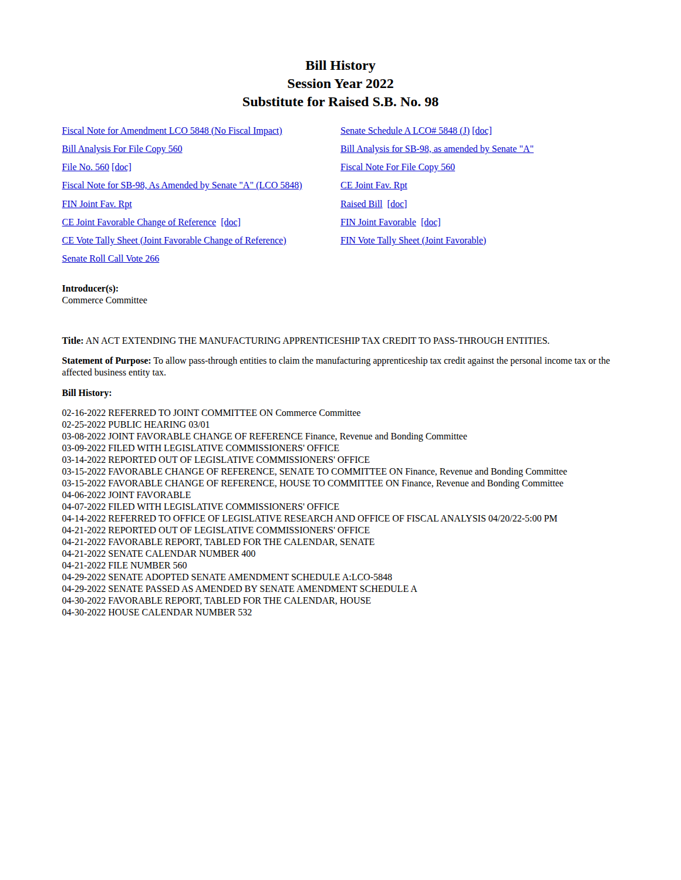Bill History Session Year 2022 Substitute for Raised S.B. No. 98
| Fiscal Note for Amendment LCO 5848 (No Fiscal Impact) | Senate Schedule A LCO# 5848 (J) [doc] |
| Bill Analysis For File Copy 560 | Bill Analysis for SB-98, as amended by Senate "A" |
| File No. 560 [doc] | Fiscal Note For File Copy 560 |
| Fiscal Note for SB-98, As Amended by Senate "A" (LCO 5848) | CE Joint Fav. Rpt |
| FIN Joint Fav. Rpt | Raised Bill [doc] |
| CE Joint Favorable Change of Reference [doc] | FIN Joint Favorable [doc] |
| CE Vote Tally Sheet (Joint Favorable Change of Reference) | FIN Vote Tally Sheet (Joint Favorable) |
| Senate Roll Call Vote 266 | |
Introducer(s):
Commerce Committee
Title: AN ACT EXTENDING THE MANUFACTURING APPRENTICESHIP TAX CREDIT TO PASS-THROUGH ENTITIES.
Statement of Purpose: To allow pass-through entities to claim the manufacturing apprenticeship tax credit against the personal income tax or the affected business entity tax.
Bill History:
02-16-2022 REFERRED TO JOINT COMMITTEE ON Commerce Committee
02-25-2022 PUBLIC HEARING 03/01
03-08-2022 JOINT FAVORABLE CHANGE OF REFERENCE Finance, Revenue and Bonding Committee
03-09-2022 FILED WITH LEGISLATIVE COMMISSIONERS' OFFICE
03-14-2022 REPORTED OUT OF LEGISLATIVE COMMISSIONERS' OFFICE
03-15-2022 FAVORABLE CHANGE OF REFERENCE, SENATE TO COMMITTEE ON Finance, Revenue and Bonding Committee
03-15-2022 FAVORABLE CHANGE OF REFERENCE, HOUSE TO COMMITTEE ON Finance, Revenue and Bonding Committee
04-06-2022 JOINT FAVORABLE
04-07-2022 FILED WITH LEGISLATIVE COMMISSIONERS' OFFICE
04-14-2022 REFERRED TO OFFICE OF LEGISLATIVE RESEARCH AND OFFICE OF FISCAL ANALYSIS 04/20/22-5:00 PM
04-21-2022 REPORTED OUT OF LEGISLATIVE COMMISSIONERS' OFFICE
04-21-2022 FAVORABLE REPORT, TABLED FOR THE CALENDAR, SENATE
04-21-2022 SENATE CALENDAR NUMBER 400
04-21-2022 FILE NUMBER 560
04-29-2022 SENATE ADOPTED SENATE AMENDMENT SCHEDULE A:LCO-5848
04-29-2022 SENATE PASSED AS AMENDED BY SENATE AMENDMENT SCHEDULE A
04-30-2022 FAVORABLE REPORT, TABLED FOR THE CALENDAR, HOUSE
04-30-2022 HOUSE CALENDAR NUMBER 532